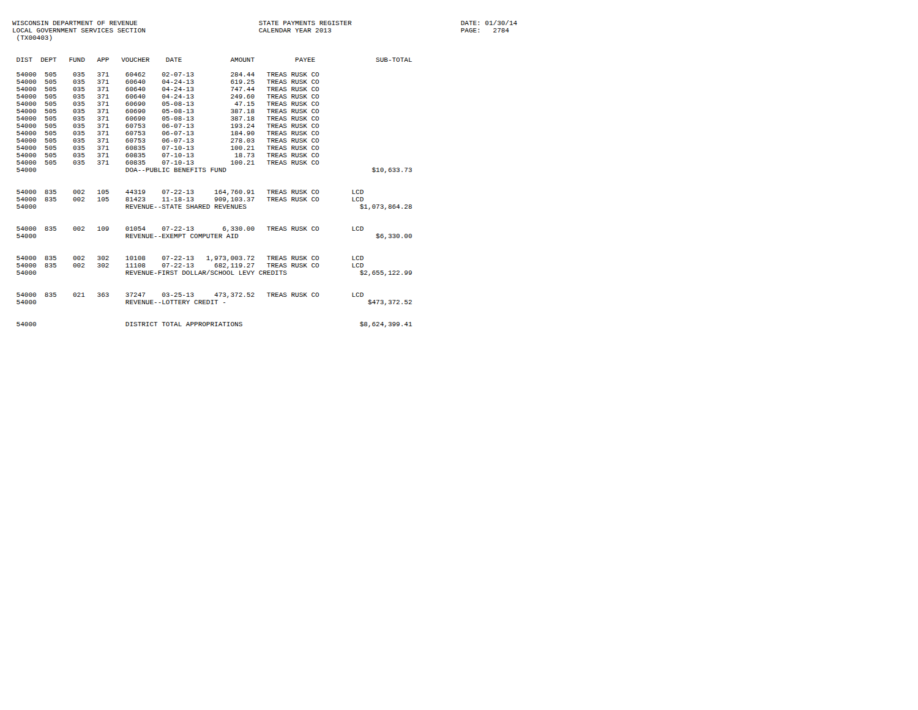WISCONSIN DEPARTMENT OF REVENUE STATE PAYMENTS REGISTER DATE: 01/30/14 LOCAL GOVERNMENT SERVICES SECTION CALENDAR YEAR 2013 PAGE: 2784 (TX00403) DIST DEPT FUND APP VOUCHER DATE AMOUNT PAYEE SUB-TOTAL 54000 505 035 371 60462 02-07-13 284.44 TREAS RUSK CO 54000 505 035 371 60640 04-24-13 619.25 TREAS RUSK CO 54000 505 035 371 60640 04-24-13 747.44 TREAS RUSK CO 54000 505 035 371 60640 04-24-13 249.60 TREAS RUSK CO 54000 505 035 371 60690 05-08-13 47.15 TREAS RUSK CO 54000 505 035 371 60690 05-08-13 387.18 TREAS RUSK CO 54000 505 035 371 60690 05-08-13 387.18 TREAS RUSK CO 54000 505 035 371 60753 06-07-13 193.24 TREAS RUSK CO 54000 505 035 371 60753 06-07-13 184.90 TREAS RUSK CO 54000 505 035 371 60753 06-07-13 278.03 TREAS RUSK CO 54000 505 035 371 60835 07-10-13 100.21 TREAS RUSK CO 54000 505 035 371 60835 07-10-13 18.73 TREAS RUSK CO 54000 505 035 371 60835 07-10-13 100.21 TREAS RUSK CO 54000 DOA--PUBLIC BENEFITS FUND $10,633.73 54000 835 002 105 44319 07-22-13 164,760.91 TREAS RUSK CO LCD 54000 835 002 105 81423 11-18-13 909,103.37 TREAS RUSK CO LCD 54000 REVENUE--STATE SHARED REVENUES $1,073,864.28 54000 835 002 109 01054 07-22-13 6,330.00 TREAS RUSK CO LCD 54000 REVENUE--EXEMPT COMPUTER AID $6,330.00 54000 835 002 302 10108 07-22-13 1,973,003.72 TREAS RUSK CO LCD 54000 835 002 302 11108 07-22-13 682,119.27 TREAS RUSK CO LCD 54000 REVENUE-FIRST DOLLAR/SCHOOL LEVY CREDITS $2,655,122.99 54000 835 021 363 37247 03-25-13 473,372.52 TREAS RUSK CO LCD 54000 REVENUE--LOTTERY CREDIT - $473,372.52 54000 DISTRICT TOTAL APPROPRIATIONS $8,624,399.41